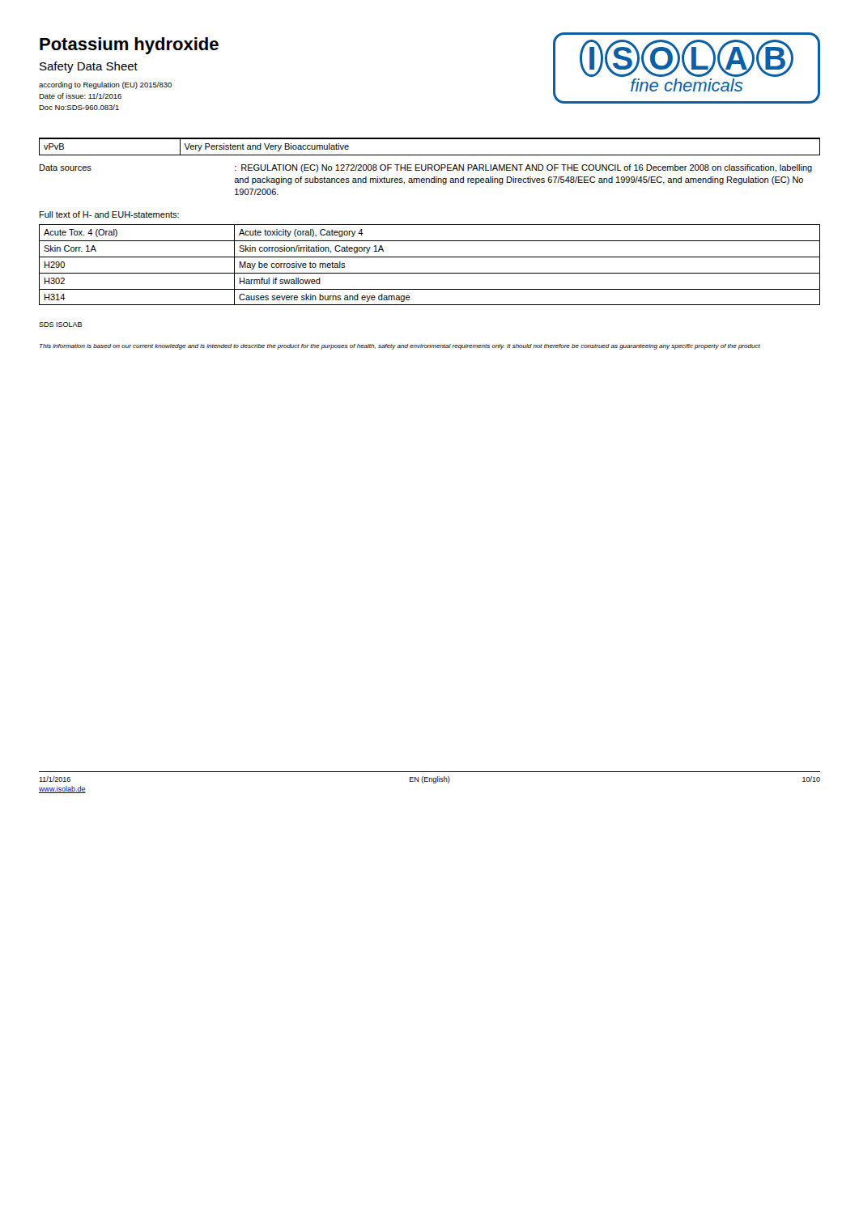Potassium hydroxide
Safety Data Sheet
according to Regulation (EU) 2015/830
Date of issue: 11/1/2016
Doc No:SDS-960.083/1
ISOLAB
fine chemicals
| vPvB | Very Persistent and Very Bioaccumulative |
Data sources
: REGULATION (EC) No 1272/2008 OF THE EUROPEAN PARLIAMENT AND OF THE COUNCIL of 16 December 2008 on classification, labelling and packaging of substances and mixtures, amending and repealing Directives 67/548/EEC and 1999/45/EC, and amending Regulation (EC) No 1907/2006.
Full text of H- and EUH-statements:
| Acute Tox. 4 (Oral) | Acute toxicity (oral), Category 4 |
| Skin Corr. 1A | Skin corrosion/irritation, Category 1A |
| H290 | May be corrosive to metals |
| H302 | Harmful if swallowed |
| H314 | Causes severe skin burns and eye damage |
SDS ISOLAB
This information is based on our current knowledge and is intended to describe the product for the purposes of health, safety and environmental requirements only. It should not therefore be construed as guaranteeing any specific property of the product
11/1/2016
www.isolab.de
EN (English)
10/10